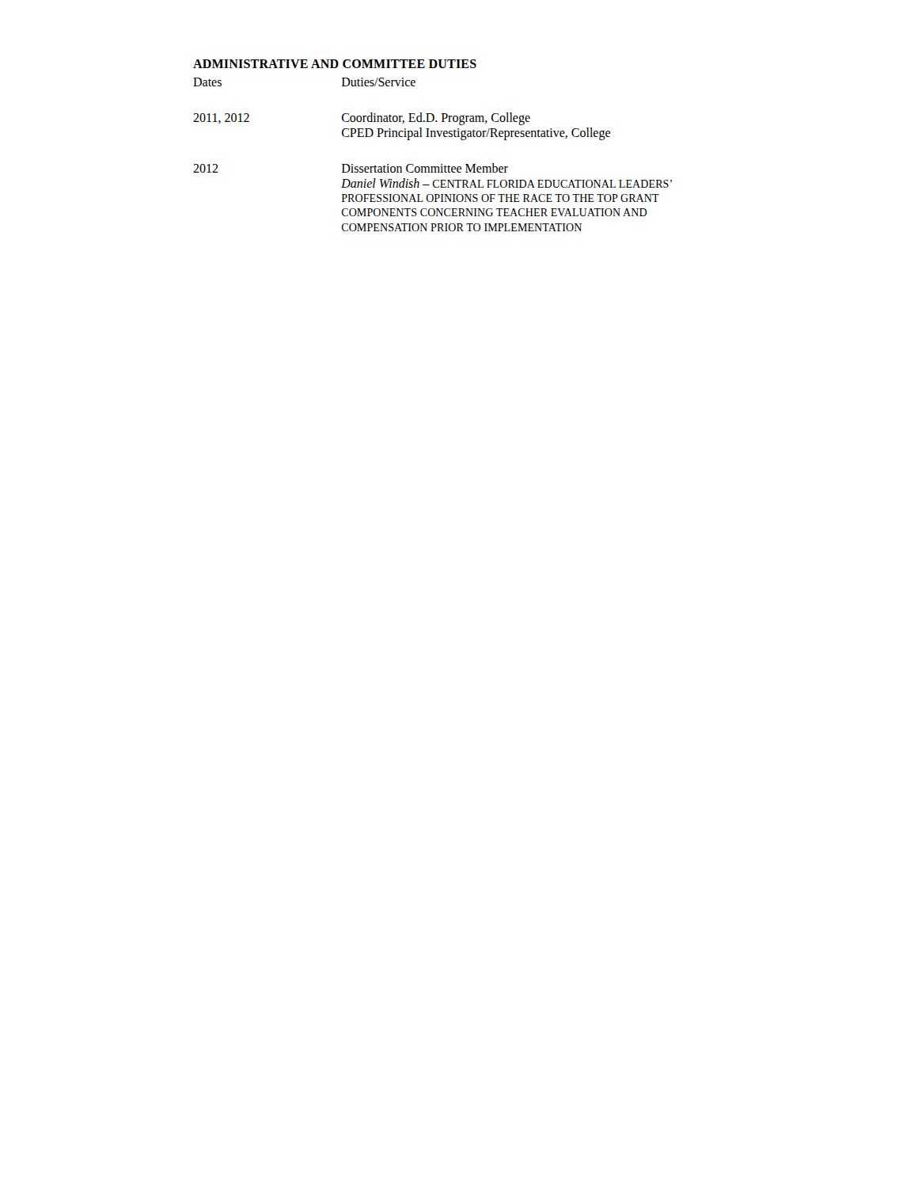ADMINISTRATIVE AND COMMITTEE DUTIES
| Dates | Duties/Service |
| 2011, 2012 | Coordinator, Ed.D. Program, College CPED Principal Investigator/Representative, College |
| 2012 | Dissertation Committee Member Daniel Windish – CENTRAL FLORIDA EDUCATIONAL LEADERS’ PROFESSIONAL OPINIONS OF THE RACE TO THE TOP GRANT COMPONENTS CONCERNING TEACHER EVALUATION AND COMPENSATION PRIOR TO IMPLEMENTATION |